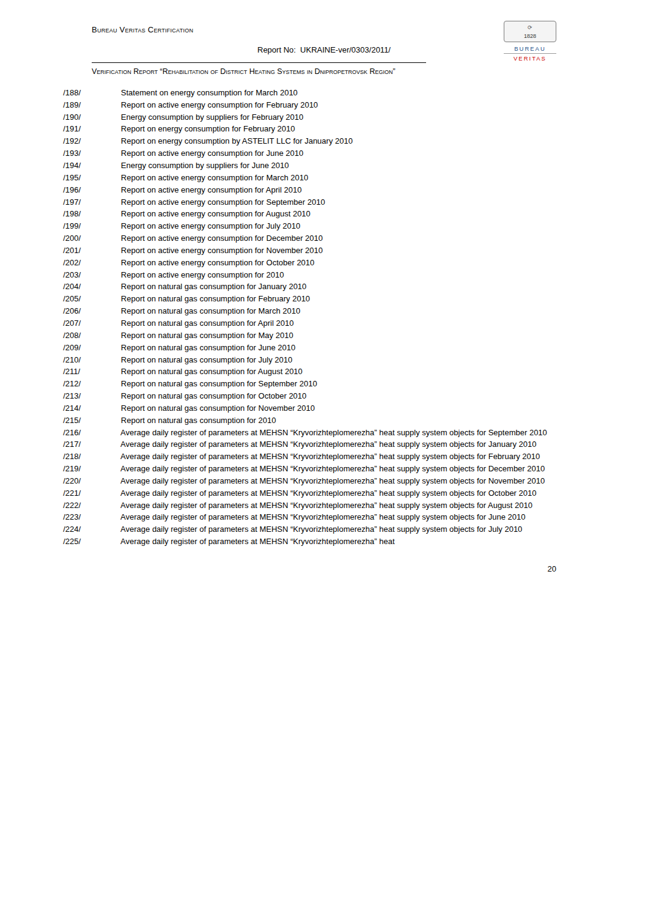Bureau Veritas Certification
⟳
1828
BUREAU
VERITAS
Report No: UKRAINE-ver/0303/2011/
Verification Report “Rehabilitation of District Heating Systems in Dnipropetrovsk Region”
/188/ Statement on energy consumption for March 2010
/189/ Report on active energy consumption for February 2010
/190/ Energy consumption by suppliers for February 2010
/191/ Report on energy consumption for February 2010
/192/ Report on energy consumption by ASTELIT LLC for January 2010
/193/ Report on active energy consumption for June 2010
/194/ Energy consumption by suppliers for June 2010
/195/ Report on active energy consumption for March 2010
/196/ Report on active energy consumption for April 2010
/197/ Report on active energy consumption for September 2010
/198/ Report on active energy consumption for August 2010
/199/ Report on active energy consumption for July 2010
/200/ Report on active energy consumption for December 2010
/201/ Report on active energy consumption for November 2010
/202/ Report on active energy consumption for October 2010
/203/ Report on active energy consumption for 2010
/204/ Report on natural gas consumption for January 2010
/205/ Report on natural gas consumption for February 2010
/206/ Report on natural gas consumption for March 2010
/207/ Report on natural gas consumption for April 2010
/208/ Report on natural gas consumption for May 2010
/209/ Report on natural gas consumption for June 2010
/210/ Report on natural gas consumption for July 2010
/211/ Report on natural gas consumption for August 2010
/212/ Report on natural gas consumption for September 2010
/213/ Report on natural gas consumption for October 2010
/214/ Report on natural gas consumption for November 2010
/215/ Report on natural gas consumption for 2010
/216/ Average daily register of parameters at MEHSN “Kryvorizhteplomerezha” heat supply system objects for September 2010
/217/ Average daily register of parameters at MEHSN “Kryvorizhteplomerezha” heat supply system objects for January 2010
/218/ Average daily register of parameters at MEHSN “Kryvorizhteplomerezha” heat supply system objects for February 2010
/219/ Average daily register of parameters at MEHSN “Kryvorizhteplomerezha” heat supply system objects for December 2010
/220/ Average daily register of parameters at MEHSN “Kryvorizhteplomerezha” heat supply system objects for November 2010
/221/ Average daily register of parameters at MEHSN “Kryvorizhteplomerezha” heat supply system objects for October 2010
/222/ Average daily register of parameters at MEHSN “Kryvorizhteplomerezha” heat supply system objects for August 2010
/223/ Average daily register of parameters at MEHSN “Kryvorizhteplomerezha” heat supply system objects for June 2010
/224/ Average daily register of parameters at MEHSN “Kryvorizhteplomerezha” heat supply system objects for July 2010
/225/ Average daily register of parameters at MEHSN “Kryvorizhteplomerezha” heat
20